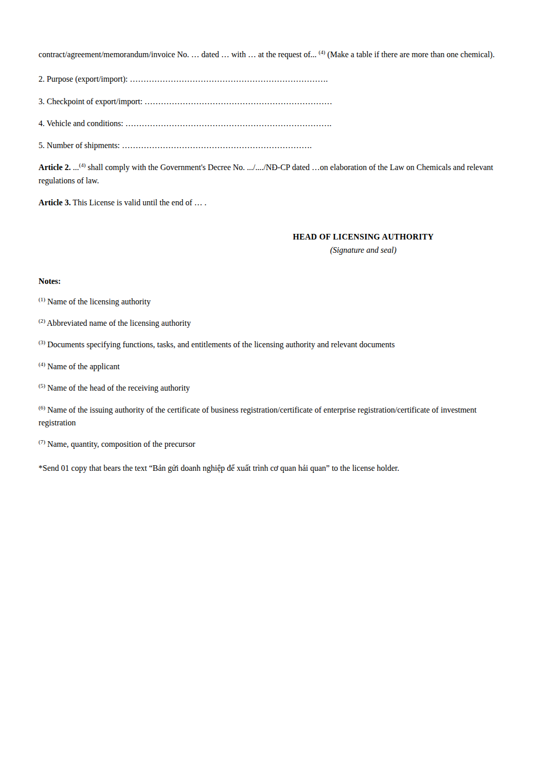contract/agreement/memorandum/invoice No. … dated … with … at the request of... (4) (Make a table if there are more than one chemical).
2. Purpose (export/import): ……………………………………………………………….
3. Checkpoint of export/import: ……………………………………………………………
4. Vehicle and conditions: ………………………………………………………………….
5. Number of shipments: …………………………………………………………….
Article 2. ...(4) shall comply with the Government's Decree No. .../..../NĐ-CP dated …on elaboration of the Law on Chemicals and relevant regulations of law.
Article 3. This License is valid until the end of … .
HEAD OF LICENSING AUTHORITY
(Signature and seal)
Notes:
(1) Name of the licensing authority
(2) Abbreviated name of the licensing authority
(3) Documents specifying functions, tasks, and entitlements of the licensing authority and relevant documents
(4) Name of the applicant
(5) Name of the head of the receiving authority
(6) Name of the issuing authority of the certificate of business registration/certificate of enterprise registration/certificate of investment registration
(7) Name, quantity, composition of the precursor
*Send 01 copy that bears the text “Bản gửi doanh nghiệp để xuất trình cơ quan hải quan” to the license holder.